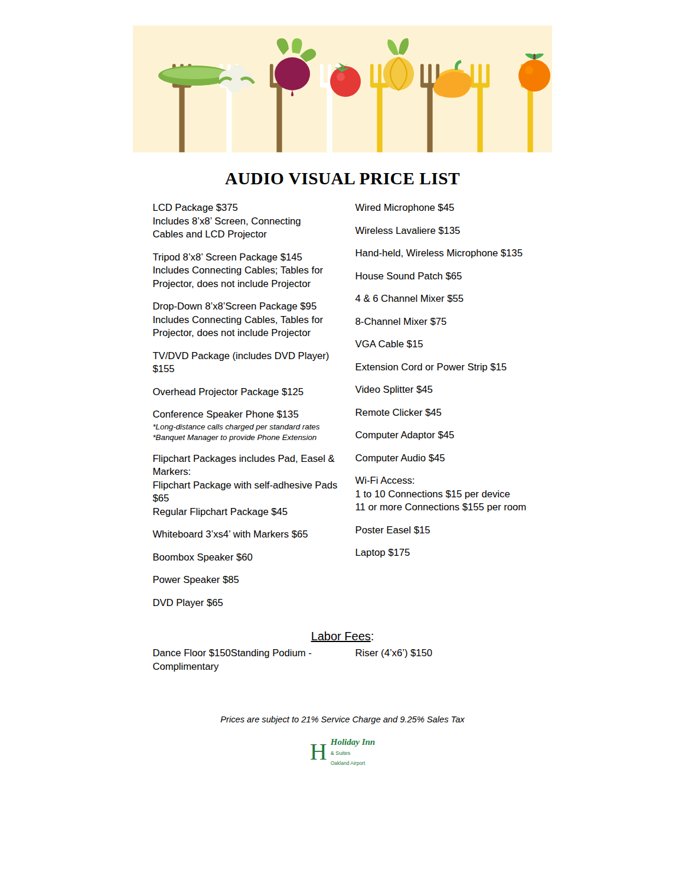AUDIO VISUAL PRICE LIST
LCD Package $375Includes 8’x8’ Screen, Connecting Cables and LCD Projector
Tripod 8’x8’ Screen Package $145Includes Connecting Cables; Tables for Projector, does not include Projector
Drop-Down 8’x8’Screen Package $95Includes Connecting Cables, Tables for Projector, does not include Projector
TV/DVD Package (includes DVD Player) $155
Overhead Projector Package $125
Conference Speaker Phone $135 *Long-distance calls charged per standard rates *Banquet Manager to provide Phone Extension
Flipchart Packages includes Pad, Easel & Markers:Flipchart Package with self-adhesive Pads $65 Regular Flipchart Package $45
Whiteboard 3’xs4’ with Markers $65
Boombox Speaker $60
Power Speaker $85
DVD Player $65
Wired Microphone $45
Wireless Lavaliere $135
Hand-held, Wireless Microphone $135
House Sound Patch $65
4 & 6 Channel Mixer $55
8-Channel Mixer $75
VGA Cable $15
Extension Cord or Power Strip $15
Video Splitter $45
Remote Clicker $45
Computer Adaptor $45
Computer Audio $45
Wi-Fi Access:1 to 10 Connections $15 per device 11 or more Connections $155 per room
Poster Easel $15
Laptop $175
Labor Fees:
Dance Floor $150Standing Podium - Complimentary
Riser (4’x6’) $150
Prices are subject to 21% Service Charge and 9.25% Sales Tax
H Holiday Inn
& Suites
Oakland Airport